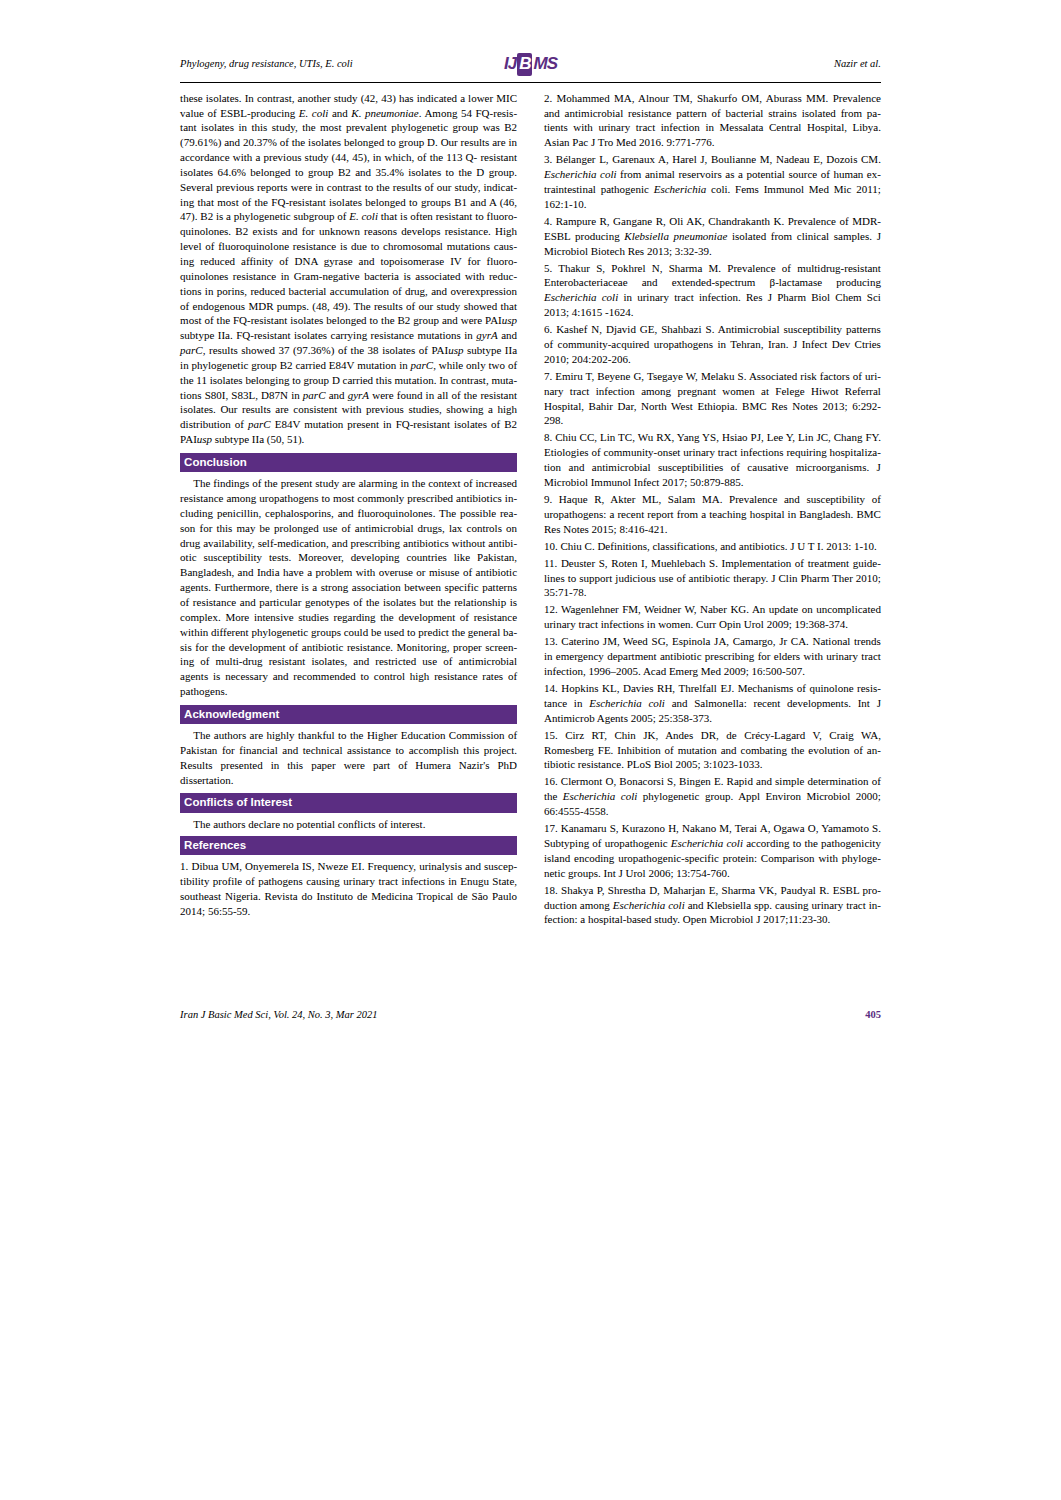Phylogeny, drug resistance, UTIs, E. coli
IJBMS
Nazir et al.
these isolates. In contrast, another study (42, 43) has indicated a lower MIC value of ESBL-producing E. coli and K. pneumoniae. Among 54 FQ-resistant isolates in this study, the most prevalent phylogenetic group was B2 (79.61%) and 20.37% of the isolates belonged to group D. Our results are in accordance with a previous study (44, 45), in which, of the 113 Q- resistant isolates 64.6% belonged to group B2 and 35.4% isolates to the D group. Several previous reports were in contrast to the results of our study, indicating that most of the FQ-resistant isolates belonged to groups B1 and A (46, 47). B2 is a phylogenetic subgroup of E. coli that is often resistant to fluoroquinolones. B2 exists and for unknown reasons develops resistance. High level of fluoroquinolone resistance is due to chromosomal mutations causing reduced affinity of DNA gyrase and topoisomerase IV for fluoroquinolones resistance in Gram-negative bacteria is associated with reductions in porins, reduced bacterial accumulation of drug, and overexpression of endogenous MDR pumps. (48, 49). The results of our study showed that most of the FQ-resistant isolates belonged to the B2 group and were PAIusp subtype IIa. FQ-resistant isolates carrying resistance mutations in gyrA and parC, results showed 37 (97.36%) of the 38 isolates of PAIusp subtype IIa in phylogenetic group B2 carried E84V mutation in parC, while only two of the 11 isolates belonging to group D carried this mutation. In contrast, mutations S80I, S83L, D87N in parC and gyrA were found in all of the resistant isolates. Our results are consistent with previous studies, showing a high distribution of parC E84V mutation present in FQ-resistant isolates of B2 PAIusp subtype IIa (50, 51).
Conclusion
The findings of the present study are alarming in the context of increased resistance among uropathogens to most commonly prescribed antibiotics including penicillin, cephalosporins, and fluoroquinolones. The possible reason for this may be prolonged use of antimicrobial drugs, lax controls on drug availability, self-medication, and prescribing antibiotics without antibiotic susceptibility tests. Moreover, developing countries like Pakistan, Bangladesh, and India have a problem with overuse or misuse of antibiotic agents. Furthermore, there is a strong association between specific patterns of resistance and particular genotypes of the isolates but the relationship is complex. More intensive studies regarding the development of resistance within different phylogenetic groups could be used to predict the general basis for the development of antibiotic resistance. Monitoring, proper screening of multi-drug resistant isolates, and restricted use of antimicrobial agents is necessary and recommended to control high resistance rates of pathogens.
Acknowledgment
The authors are highly thankful to the Higher Education Commission of Pakistan for financial and technical assistance to accomplish this project. Results presented in this paper were part of Humera Nazir's PhD dissertation.
Conflicts of Interest
The authors declare no potential conflicts of interest.
References
1. Dibua UM, Onyemerela IS, Nweze EI. Frequency, urinalysis and susceptibility profile of pathogens causing urinary tract infections in Enugu State, southeast Nigeria. Revista do Instituto de Medicina Tropical de São Paulo 2014; 56:55-59.
2. Mohammed MA, Alnour TM, Shakurfo OM, Aburass MM. Prevalence and antimicrobial resistance pattern of bacterial strains isolated from patients with urinary tract infection in Messalata Central Hospital, Libya. Asian Pac J Tro Med 2016. 9:771-776.
3. Bélanger L, Garenaux A, Harel J, Boulianne M, Nadeau E, Dozois CM. Escherichia coli from animal reservoirs as a potential source of human extraintestinal pathogenic Escherichia coli. Fems Immunol Med Mic 2011; 162:1-10.
4. Rampure R, Gangane R, Oli AK, Chandrakanth K. Prevalence of MDR-ESBL producing Klebsiella pneumoniae isolated from clinical samples. J Microbiol Biotech Res 2013; 3:32-39.
5. Thakur S, Pokhrel N, Sharma M. Prevalence of multidrug-resistant Enterobacteriaceae and extended-spectrum β-lactamase producing Escherichia coli in urinary tract infection. Res J Pharm Biol Chem Sci 2013; 4:1615 -1624.
6. Kashef N, Djavid GE, Shahbazi S. Antimicrobial susceptibility patterns of community-acquired uropathogens in Tehran, Iran. J Infect Dev Ctries 2010; 204:202-206.
7. Emiru T, Beyene G, Tsegaye W, Melaku S. Associated risk factors of urinary tract infection among pregnant women at Felege Hiwot Referral Hospital, Bahir Dar, North West Ethiopia. BMC Res Notes 2013; 6:292-298.
8. Chiu CC, Lin TC, Wu RX, Yang YS, Hsiao PJ, Lee Y, Lin JC, Chang FY. Etiologies of community-onset urinary tract infections requiring hospitalization and antimicrobial susceptibilities of causative microorganisms. J Microbiol Immunol Infect 2017; 50:879-885.
9. Haque R, Akter ML, Salam MA. Prevalence and susceptibility of uropathogens: a recent report from a teaching hospital in Bangladesh. BMC Res Notes 2015; 8:416-421.
10. Chiu C. Definitions, classifications, and antibiotics. J U T I. 2013: 1-10.
11. Deuster S, Roten I, Muehlebach S. Implementation of treatment guidelines to support judicious use of antibiotic therapy. J Clin Pharm Ther 2010; 35:71-78.
12. Wagenlehner FM, Weidner W, Naber KG. An update on uncomplicated urinary tract infections in women. Curr Opin Urol 2009; 19:368-374.
13. Caterino JM, Weed SG, Espinola JA, Camargo, Jr CA. National trends in emergency department antibiotic prescribing for elders with urinary tract infection, 1996–2005. Acad Emerg Med 2009; 16:500-507.
14. Hopkins KL, Davies RH, Threlfall EJ. Mechanisms of quinolone resistance in Escherichia coli and Salmonella: recent developments. Int J Antimicrob Agents 2005; 25:358-373.
15. Cirz RT, Chin JK, Andes DR, de Crécy-Lagard V, Craig WA, Romesberg FE. Inhibition of mutation and combating the evolution of antibiotic resistance. PLoS Biol 2005; 3:1023-1033.
16. Clermont O, Bonacorsi S, Bingen E. Rapid and simple determination of the Escherichia coli phylogenetic group. Appl Environ Microbiol 2000; 66:4555-4558.
17. Kanamaru S, Kurazono H, Nakano M, Terai A, Ogawa O, Yamamoto S. Subtyping of uropathogenic Escherichia coli according to the pathogenicity island encoding uropathogenic-specific protein: Comparison with phylogenetic groups. Int J Urol 2006; 13:754-760.
18. Shakya P, Shrestha D, Maharjan E, Sharma VK, Paudyal R. ESBL production among Escherichia coli and Klebsiella spp. causing urinary tract infection: a hospital-based study. Open Microbiol J 2017;11:23-30.
Iran J Basic Med Sci, Vol. 24, No. 3, Mar 2021
405